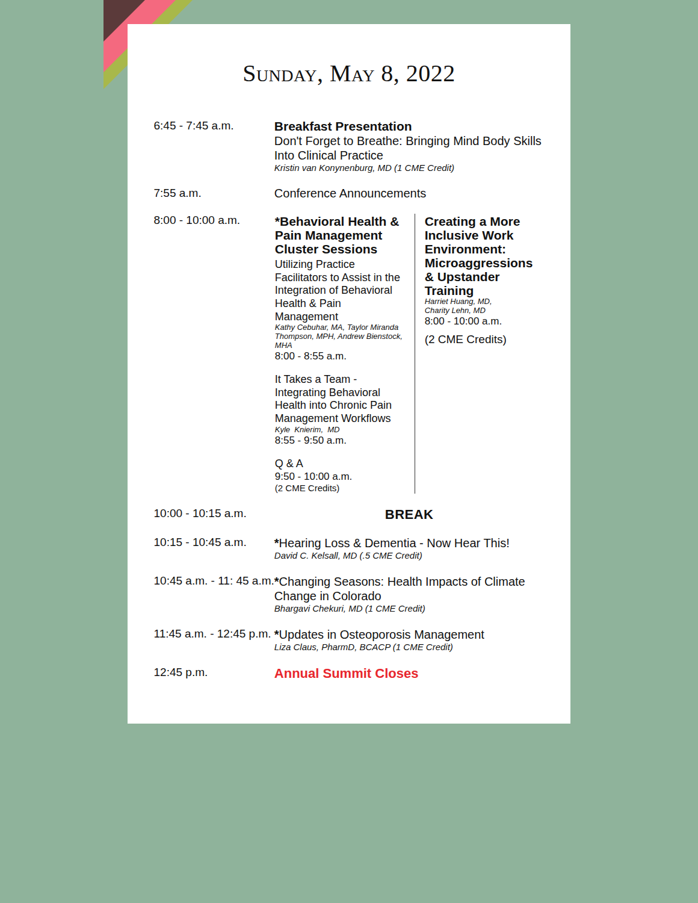Sunday, May 8, 2022
| 6:45 - 7:45 a.m. | Breakfast Presentation Don't Forget to Breathe: Bringing Mind Body Skills Into Clinical Practice Kristin van Konynenburg, MD (1 CME Credit) |
| 7:55 a.m. | Conference Announcements |
| 8:00 - 10:00 a.m. | / *Behavioral Health & Pain Management Cluster Sessions Utilizing Practice Facilitators to Assist in the Integration of Behavioral Health & Pain Management Kathy Cebuhar, MA, Taylor Miranda Thompson, MPH, Andrew Bienstock, MHA 8:00 - 8:55 a.m. It Takes a Team - Integrating Behavioral Health into Chronic Pain Management Workflows Kyle Knierim, MD 8:55 - 9:50 a.m. Q & A 9:50 - 10:00 a.m. (2 CME Credits) / Creating a More Inclusive Work Environment: Microaggressions & Upstander Training Harriet Huang, MD, Charity Lehn, MD 8:00 - 10:00 a.m. (2 CME Credits) / |
| 10:00 - 10:15 a.m. | BREAK |
| 10:15 - 10:45 a.m. | * Hearing Loss & Dementia - Now Hear This! David C. Kelsall, MD (.5 CME Credit) |
| 10:45 a.m. - 11: 45 a.m. | * Changing Seasons: Health Impacts of Climate Change in Colorado Bhargavi Chekuri, MD (1 CME Credit) |
| 11:45 a.m. - 12:45 p.m. | * Updates in Osteoporosis Management Liza Claus, PharmD, BCACP (1 CME Credit) |
| 12:45 p.m. | Annual Summit Closes |